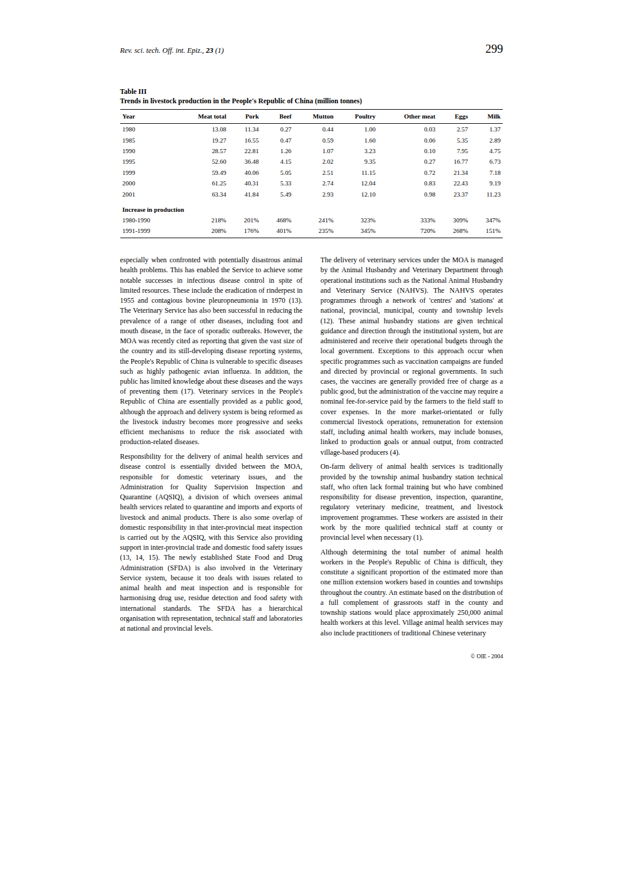Rev. sci. tech. Off. int. Epiz., 23 (1)
299
Table III
Trends in livestock production in the People's Republic of China (million tonnes)
| Year | Meat total | Pork | Beef | Mutton | Poultry | Other meat | Eggs | Milk |
| --- | --- | --- | --- | --- | --- | --- | --- | --- |
| 1980 | 13.08 | 11.34 | 0.27 | 0.44 | 1.00 | 0.03 | 2.57 | 1.37 |
| 1985 | 19.27 | 16.55 | 0.47 | 0.59 | 1.60 | 0.06 | 5.35 | 2.89 |
| 1990 | 28.57 | 22.81 | 1.26 | 1.07 | 3.23 | 0.10 | 7.95 | 4.75 |
| 1995 | 52.60 | 36.48 | 4.15 | 2.02 | 9.35 | 0.27 | 16.77 | 6.73 |
| 1999 | 59.49 | 40.06 | 5.05 | 2.51 | 11.15 | 0.72 | 21.34 | 7.18 |
| 2000 | 61.25 | 40.31 | 5.33 | 2.74 | 12.04 | 0.83 | 22.43 | 9.19 |
| 2001 | 63.34 | 41.84 | 5.49 | 2.93 | 12.10 | 0.98 | 23.37 | 11.23 |
| Increase in production |
| 1980-1990 | 218% | 201% | 468% | 241% | 323% | 333% | 309% | 347% |
| 1991-1999 | 208% | 176% | 401% | 235% | 345% | 720% | 268% | 151% |
especially when confronted with potentially disastrous animal health problems. This has enabled the Service to achieve some notable successes in infectious disease control in spite of limited resources. These include the eradication of rinderpest in 1955 and contagious bovine pleuropneumonia in 1970 (13). The Veterinary Service has also been successful in reducing the prevalence of a range of other diseases, including foot and mouth disease, in the face of sporadic outbreaks. However, the MOA was recently cited as reporting that given the vast size of the country and its still-developing disease reporting systems, the People's Republic of China is vulnerable to specific diseases such as highly pathogenic avian influenza. In addition, the public has limited knowledge about these diseases and the ways of preventing them (17). Veterinary services in the People's Republic of China are essentially provided as a public good, although the approach and delivery system is being reformed as the livestock industry becomes more progressive and seeks efficient mechanisms to reduce the risk associated with production-related diseases.
Responsibility for the delivery of animal health services and disease control is essentially divided between the MOA, responsible for domestic veterinary issues, and the Administration for Quality Supervision Inspection and Quarantine (AQSIQ), a division of which oversees animal health services related to quarantine and imports and exports of livestock and animal products. There is also some overlap of domestic responsibility in that inter-provincial meat inspection is carried out by the AQSIQ, with this Service also providing support in inter-provincial trade and domestic food safety issues (13, 14, 15). The newly established State Food and Drug Administration (SFDA) is also involved in the Veterinary Service system, because it too deals with issues related to animal health and meat inspection and is responsible for harmonising drug use, residue detection and food safety with international standards. The SFDA has a hierarchical organisation with representation, technical staff and laboratories at national and provincial levels.
The delivery of veterinary services under the MOA is managed by the Animal Husbandry and Veterinary Department through operational institutions such as the National Animal Husbandry and Veterinary Service (NAHVS). The NAHVS operates programmes through a network of 'centres' and 'stations' at national, provincial, municipal, county and township levels (12). These animal husbandry stations are given technical guidance and direction through the institutional system, but are administered and receive their operational budgets through the local government. Exceptions to this approach occur when specific programmes such as vaccination campaigns are funded and directed by provincial or regional governments. In such cases, the vaccines are generally provided free of charge as a public good, but the administration of the vaccine may require a nominal fee-for-service paid by the farmers to the field staff to cover expenses. In the more market-orientated or fully commercial livestock operations, remuneration for extension staff, including animal health workers, may include bonuses, linked to production goals or annual output, from contracted village-based producers (4).
On-farm delivery of animal health services is traditionally provided by the township animal husbandry station technical staff, who often lack formal training but who have combined responsibility for disease prevention, inspection, quarantine, regulatory veterinary medicine, treatment, and livestock improvement programmes. These workers are assisted in their work by the more qualified technical staff at county or provincial level when necessary (1).
Although determining the total number of animal health workers in the People's Republic of China is difficult, they constitute a significant proportion of the estimated more than one million extension workers based in counties and townships throughout the country. An estimate based on the distribution of a full complement of grassroots staff in the county and township stations would place approximately 250,000 animal health workers at this level. Village animal health services may also include practitioners of traditional Chinese veterinary
© OIE - 2004